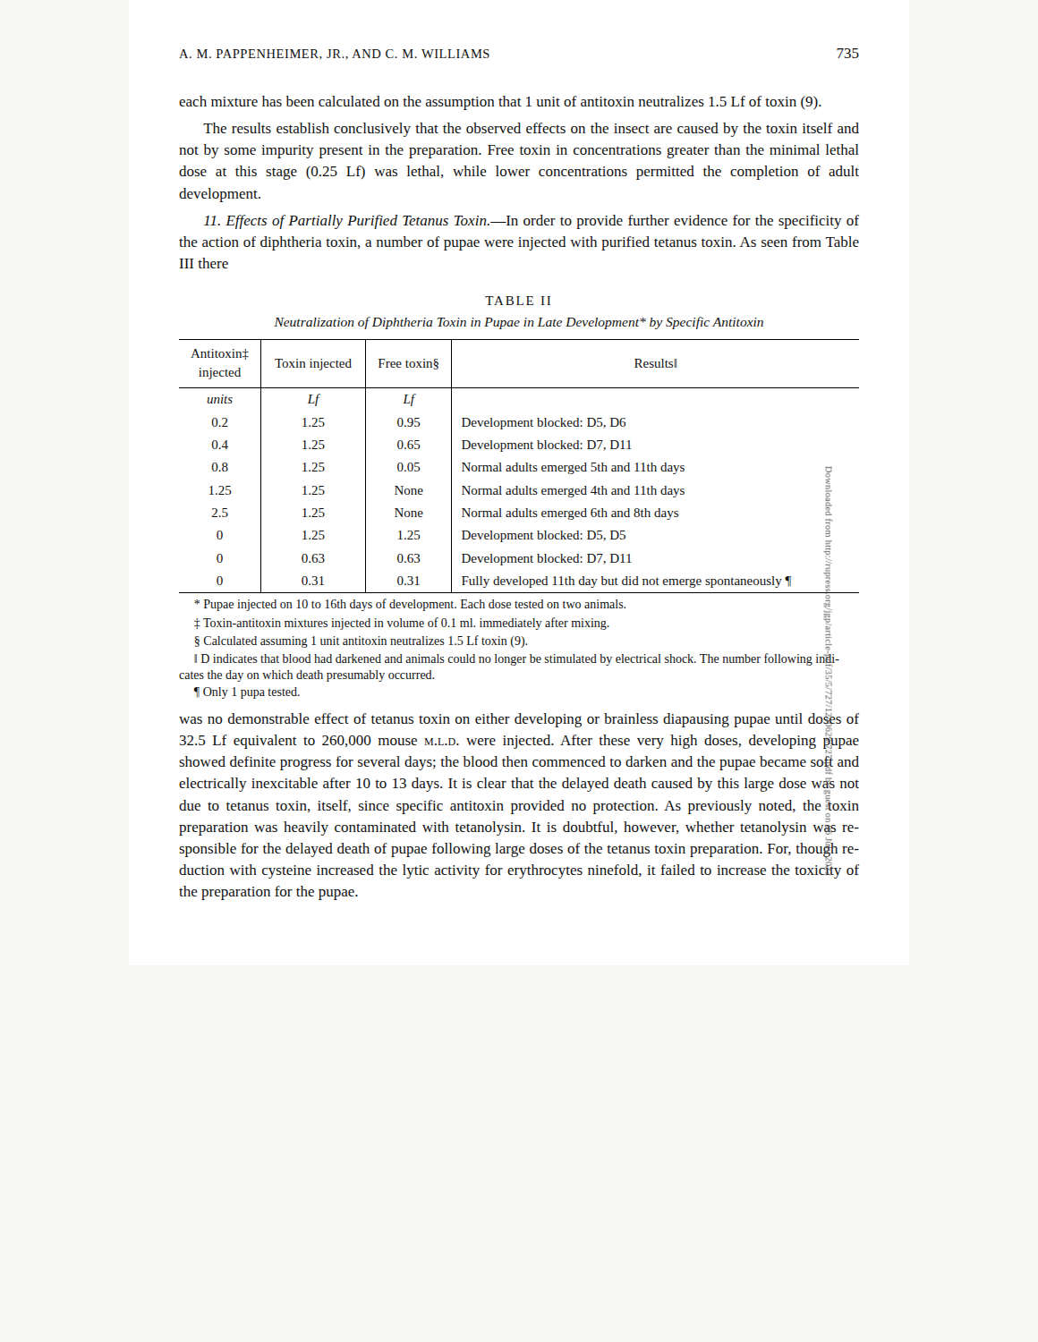Downloaded from http://rupress.org/jgp/article-pdf/35/5/727/1240629/727.pdf by guest on 06 July 2022
A. M. Pappenheimer, Jr., and C. M. Williams 735
each mixture has been calculated on the assumption that 1 unit of antitoxin neutralizes 1.5 Lf of toxin (9).
The results establish conclusively that the observed effects on the insect are caused by the toxin itself and not by some impurity present in the preparation. Free toxin in concentrations greater than the minimal lethal dose at this stage (0.25 Lf) was lethal, while lower concentrations permitted the completion of adult development.
11. Effects of Partially Purified Tetanus Toxin.—In order to provide further evidence for the specificity of the action of diphtheria toxin, a number of pupae were injected with purified tetanus toxin. As seen from Table III there
TABLE II
Neutralization of Diphtheria Toxin in Pupae in Late Development* by Specific Antitoxin
| Antitoxin‡ injected | Toxin injected | Free toxin§ | Results‖ |
| --- | --- | --- | --- |
| units | Lf | Lf | |
| 0.2 | 1.25 | 0.95 | Development blocked: D5, D6 |
| 0.4 | 1.25 | 0.65 | Development blocked: D7, D11 |
| 0.8 | 1.25 | 0.05 | Normal adults emerged 5th and 11th days |
| 1.25 | 1.25 | None | Normal adults emerged 4th and 11th days |
| 2.5 | 1.25 | None | Normal adults emerged 6th and 8th days |
| 0 | 1.25 | 1.25 | Development blocked: D5, D5 |
| 0 | 0.63 | 0.63 | Development blocked: D7, D11 |
| 0 | 0.31 | 0.31 | Fully developed 11th day but did not emerge spontaneously ¶ |
* Pupae injected on 10 to 16th days of development. Each dose tested on two animals.
‡ Toxin-antitoxin mixtures injected in volume of 0.1 ml. immediately after mixing.
§ Calculated assuming 1 unit antitoxin neutralizes 1.5 Lf toxin (9).
‖ D indicates that blood had darkened and animals could no longer be stimulated by electrical shock. The number following indicates the day on which death presumably occurred.
¶ Only 1 pupa tested.
was no demonstrable effect of tetanus toxin on either developing or brainless diapausing pupae until doses of 32.5 Lf equivalent to 260,000 mouse m.l.d. were injected. After these very high doses, developing pupae showed definite progress for several days; the blood then commenced to darken and the pupae became soft and electrically inexcitable after 10 to 13 days. It is clear that the delayed death caused by this large dose was not due to tetanus toxin, itself, since specific antitoxin provided no protection. As previously noted, the toxin preparation was heavily contaminated with tetanolysin. It is doubtful, however, whether tetanolysin was responsible for the delayed death of pupae following large doses of the tetanus toxin preparation. For, though reduction with cysteine increased the lytic activity for erythrocytes ninefold, it failed to increase the toxicity of the preparation for the pupae.